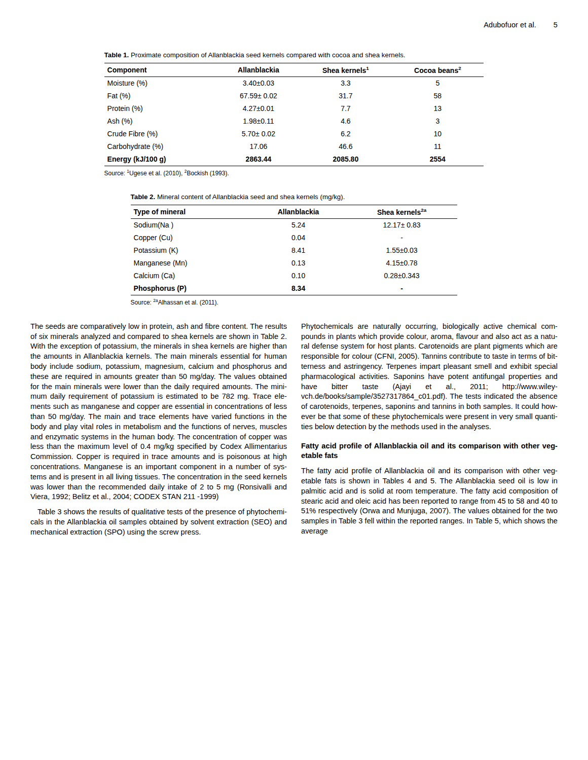Adubofuor et al. 5
Table 1. Proximate composition of Allanblackia seed kernels compared with cocoa and shea kernels.
| Component | Allanblackia | Shea kernels 1 | Cocoa beans 2 |
| --- | --- | --- | --- |
| Moisture (%) | 3.40±0.03 | 3.3 | 5 |
| Fat (%) | 67.59± 0.02 | 31.7 | 58 |
| Protein (%) | 4.27±0.01 | 7.7 | 13 |
| Ash (%) | 1.98±0.11 | 4.6 | 3 |
| Crude Fibre (%) | 5.70± 0.02 | 6.2 | 10 |
| Carbohydrate (%) | 17.06 | 46.6 | 11 |
| Energy (kJ/100 g) | 2863.44 | 2085.80 | 2554 |
Source: 1Ugese et al. (2010), 2Bockish (1993).
Table 2. Mineral content of Allanblackia seed and shea kernels (mg/kg).
| Type of mineral | Allanblackia | Shea kernels 2a |
| --- | --- | --- |
| Sodium(Na ) | 5.24 | 12.17± 0.83 |
| Copper (Cu) | 0.04 | - |
| Potassium (K) | 8.41 | 1.55±0.03 |
| Manganese (Mn) | 0.13 | 4.15±0.78 |
| Calcium (Ca) | 0.10 | 0.28±0.343 |
| Phosphorus (P) | 8.34 | - |
Source: 2aAlhassan et al. (2011).
The seeds are comparatively low in protein, ash and fibre content. The results of six minerals analyzed and compared to shea kernels are shown in Table 2. With the exception of potassium, the minerals in shea kernels are higher than the amounts in Allanblackia kernels. The main minerals essential for human body include sodium, potassium, magnesium, calcium and phosphorus and these are required in amounts greater than 50 mg/day. The values obtained for the main minerals were lower than the daily required amounts. The minimum daily requirement of potassium is estimated to be 782 mg. Trace elements such as manganese and copper are essential in concentrations of less than 50 mg/day. The main and trace elements have varied functions in the body and play vital roles in metabolism and the functions of nerves, muscles and enzymatic systems in the human body. The concentration of copper was less than the maximum level of 0.4 mg/kg specified by Codex Allimentarius Commission. Copper is required in trace amounts and is poisonous at high concentrations. Manganese is an important component in a number of systems and is present in all living tissues. The concentration in the seed kernels was lower than the recommended daily intake of 2 to 5 mg (Ronsivalli and Viera, 1992; Belitz et al., 2004; CODEX STAN 211 -1999)
Table 3 shows the results of qualitative tests of the presence of phytochemicals in the Allanblackia oil samples obtained by solvent extraction (SEO) and mechanical extraction (SPO) using the screw press.
Phytochemicals are naturally occurring, biologically active chemical compounds in plants which provide colour, aroma, flavour and also act as a natural defense system for host plants. Carotenoids are plant pigments which are responsible for colour (CFNI, 2005). Tannins contribute to taste in terms of bitterness and astringency. Terpenes impart pleasant smell and exhibit special pharmacological activities. Saponins have potent antifungal properties and have bitter taste (Ajayi et al., 2011; http://www.wiley-vch.de/books/sample/3527317864_c01.pdf). The tests indicated the absence of carotenoids, terpenes, saponins and tannins in both samples. It could however be that some of these phytochemicals were present in very small quantities below detection by the methods used in the analyses.
Fatty acid profile of Allanblackia oil and its comparison with other vegetable fats
The fatty acid profile of Allanblackia oil and its comparison with other vegetable fats is shown in Tables 4 and 5. The Allanblackia seed oil is low in palmitic acid and is solid at room temperature. The fatty acid composition of stearic acid and oleic acid has been reported to range from 45 to 58 and 40 to 51% respectively (Orwa and Munjuga, 2007). The values obtained for the two samples in Table 3 fell within the reported ranges. In Table 5, which shows the average